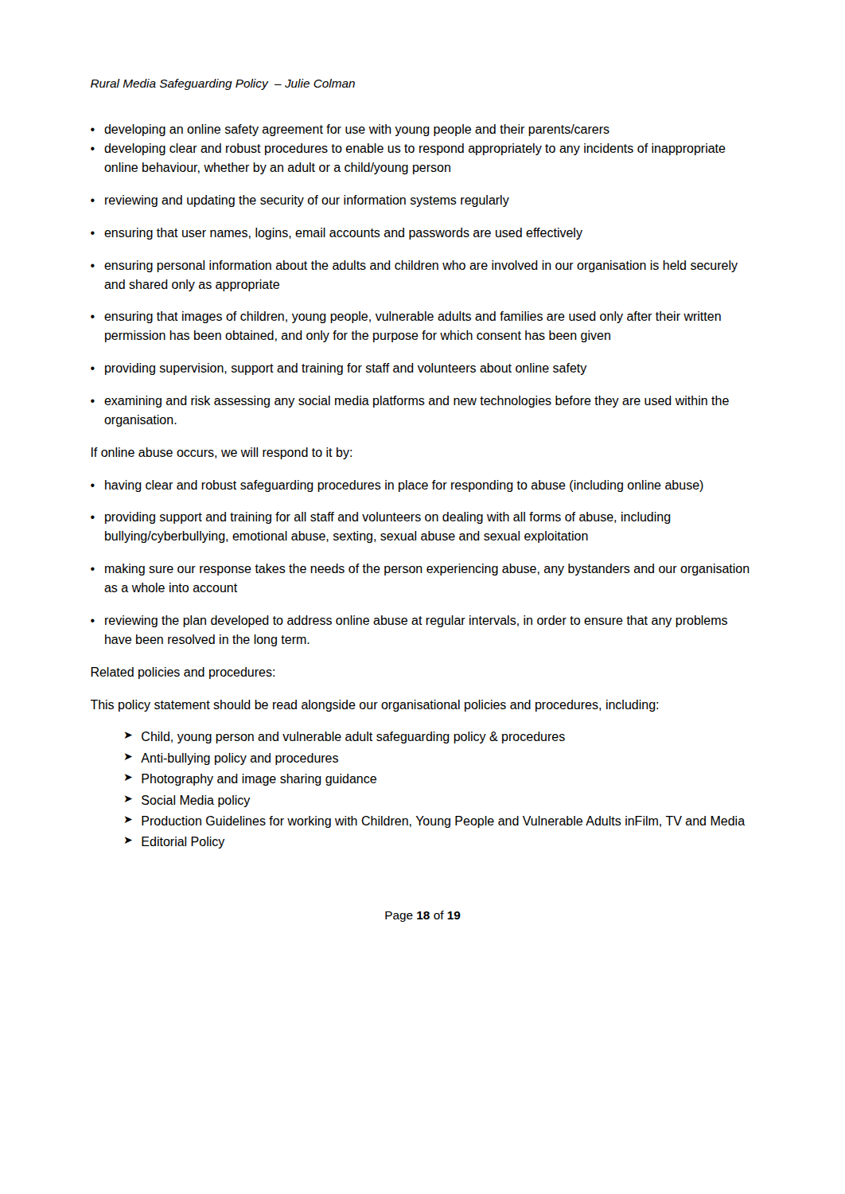Rural Media Safeguarding Policy – Julie Colman
developing an online safety agreement for use with young people and their parents/carers
developing clear and robust procedures to enable us to respond appropriately to any incidents of inappropriate online behaviour, whether by an adult or a child/young person
reviewing and updating the security of our information systems regularly
ensuring that user names, logins, email accounts and passwords are used effectively
ensuring personal information about the adults and children who are involved in our organisation is held securely and shared only as appropriate
ensuring that images of children, young people, vulnerable adults and families are used only after their written permission has been obtained, and only for the purpose for which consent has been given
providing supervision, support and training for staff and volunteers about online safety
examining and risk assessing any social media platforms and new technologies before they are used within the organisation.
If online abuse occurs, we will respond to it by:
having clear and robust safeguarding procedures in place for responding to abuse (including online abuse)
providing support and training for all staff and volunteers on dealing with all forms of abuse, including bullying/cyberbullying, emotional abuse, sexting, sexual abuse and sexual exploitation
making sure our response takes the needs of the person experiencing abuse, any bystanders and our organisation as a whole into account
reviewing the plan developed to address online abuse at regular intervals, in order to ensure that any problems have been resolved in the long term.
Related policies and procedures:
This policy statement should be read alongside our organisational policies and procedures, including:
Child, young person and vulnerable adult safeguarding policy & procedures
Anti-bullying policy and procedures
Photography and image sharing guidance
Social Media policy
Production Guidelines for working with Children, Young People and Vulnerable Adults inFilm, TV and Media
Editorial Policy
Page 18 of 19